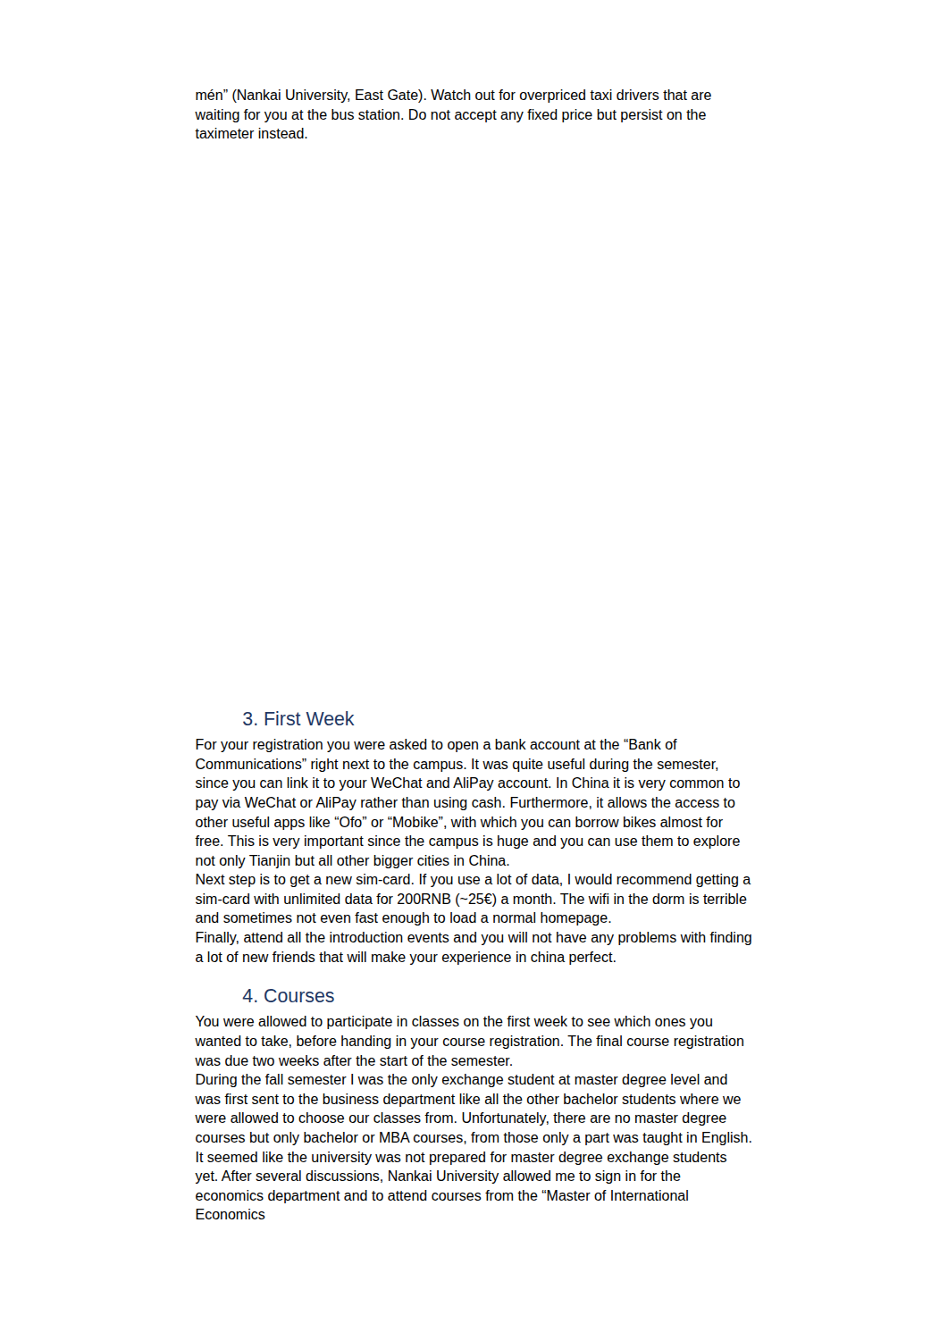mén” (Nankai University, East Gate). Watch out for overpriced taxi drivers that are waiting for you at the bus station. Do not accept any fixed price but persist on the taximeter instead.
3. First Week
For your registration you were asked to open a bank account at the “Bank of Communications” right next to the campus. It was quite useful during the semester, since you can link it to your WeChat and AliPay account. In China it is very common to pay via WeChat or AliPay rather than using cash. Furthermore, it allows the access to other useful apps like “Ofo” or “Mobike”, with which you can borrow bikes almost for free. This is very important since the campus is huge and you can use them to explore not only Tianjin but all other bigger cities in China.
Next step is to get a new sim-card. If you use a lot of data, I would recommend getting a sim-card with unlimited data for 200RNB (~25€) a month. The wifi in the dorm is terrible and sometimes not even fast enough to load a normal homepage.
Finally, attend all the introduction events and you will not have any problems with finding a lot of new friends that will make your experience in china perfect.
4. Courses
You were allowed to participate in classes on the first week to see which ones you wanted to take, before handing in your course registration. The final course registration was due two weeks after the start of the semester.
During the fall semester I was the only exchange student at master degree level and was first sent to the business department like all the other bachelor students where we were allowed to choose our classes from. Unfortunately, there are no master degree courses but only bachelor or MBA courses, from those only a part was taught in English. It seemed like the university was not prepared for master degree exchange students yet. After several discussions, Nankai University allowed me to sign in for the economics department and to attend courses from the “Master of International Economics